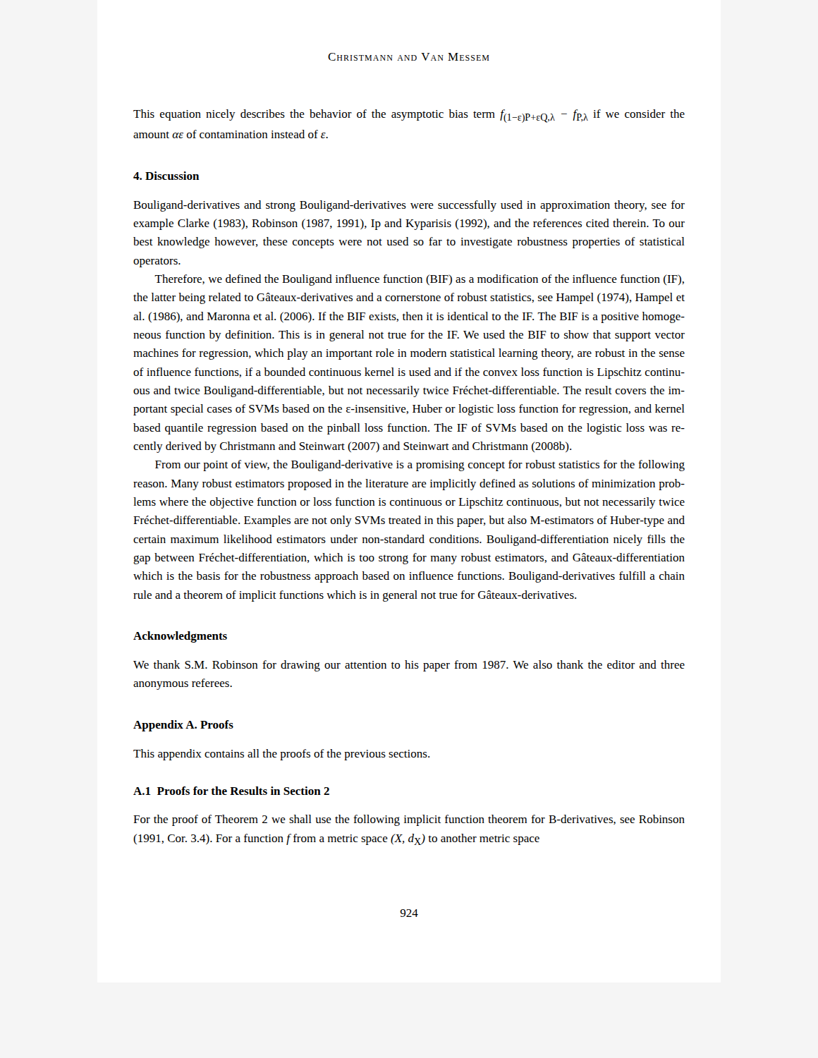Christmann and Van Messem
This equation nicely describes the behavior of the asymptotic bias term f(1−ε)P+εQ,λ − fP,λ if we consider the amount αε of contamination instead of ε.
4. Discussion
Bouligand-derivatives and strong Bouligand-derivatives were successfully used in approximation theory, see for example Clarke (1983), Robinson (1987, 1991), Ip and Kyparisis (1992), and the references cited therein. To our best knowledge however, these concepts were not used so far to investigate robustness properties of statistical operators.
Therefore, we defined the Bouligand influence function (BIF) as a modification of the influence function (IF), the latter being related to Gâteaux-derivatives and a cornerstone of robust statistics, see Hampel (1974), Hampel et al. (1986), and Maronna et al. (2006). If the BIF exists, then it is identical to the IF. The BIF is a positive homogeneous function by definition. This is in general not true for the IF. We used the BIF to show that support vector machines for regression, which play an important role in modern statistical learning theory, are robust in the sense of influence functions, if a bounded continuous kernel is used and if the convex loss function is Lipschitz continuous and twice Bouligand-differentiable, but not necessarily twice Fréchet-differentiable. The result covers the important special cases of SVMs based on the ε-insensitive, Huber or logistic loss function for regression, and kernel based quantile regression based on the pinball loss function. The IF of SVMs based on the logistic loss was recently derived by Christmann and Steinwart (2007) and Steinwart and Christmann (2008b).
From our point of view, the Bouligand-derivative is a promising concept for robust statistics for the following reason. Many robust estimators proposed in the literature are implicitly defined as solutions of minimization problems where the objective function or loss function is continuous or Lipschitz continuous, but not necessarily twice Fréchet-differentiable. Examples are not only SVMs treated in this paper, but also M-estimators of Huber-type and certain maximum likelihood estimators under non-standard conditions. Bouligand-differentiation nicely fills the gap between Fréchet-differentiation, which is too strong for many robust estimators, and Gâteaux-differentiation which is the basis for the robustness approach based on influence functions. Bouligand-derivatives fulfill a chain rule and a theorem of implicit functions which is in general not true for Gâteaux-derivatives.
Acknowledgments
We thank S.M. Robinson for drawing our attention to his paper from 1987. We also thank the editor and three anonymous referees.
Appendix A. Proofs
This appendix contains all the proofs of the previous sections.
A.1 Proofs for the Results in Section 2
For the proof of Theorem 2 we shall use the following implicit function theorem for B-derivatives, see Robinson (1991, Cor. 3.4). For a function f from a metric space (X, dX) to another metric space
924